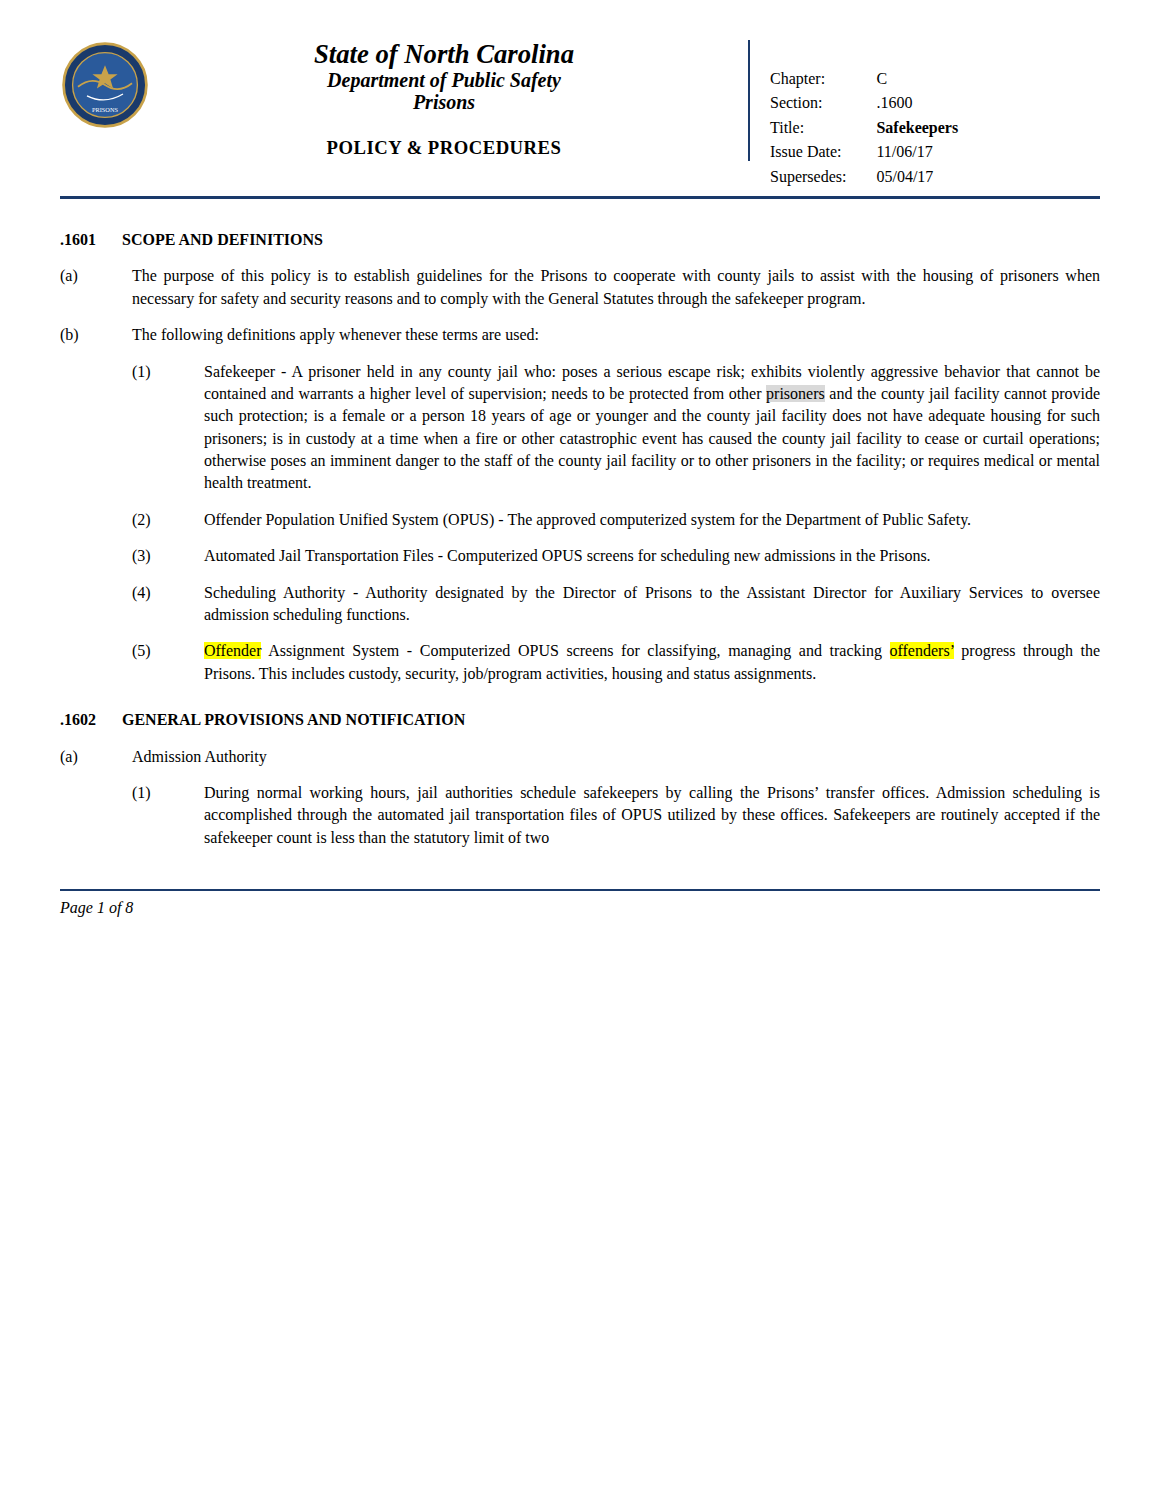PRISONS
State of North Carolina
Department of Public Safety
Prisons
POLICY & PROCEDURES
| Chapter: | C |
| Section: | .1600 |
| Title: | Safekeepers |
| Issue Date: | 11/06/17 |
| Supersedes: | 05/04/17 |
.1601 SCOPE AND DEFINITIONS
(a) The purpose of this policy is to establish guidelines for the Prisons to cooperate with county jails to assist with the housing of prisoners when necessary for safety and security reasons and to comply with the General Statutes through the safekeeper program.
(b) The following definitions apply whenever these terms are used:
(1) Safekeeper - A prisoner held in any county jail who: poses a serious escape risk; exhibits violently aggressive behavior that cannot be contained and warrants a higher level of supervision; needs to be protected from other prisoners and the county jail facility cannot provide such protection; is a female or a person 18 years of age or younger and the county jail facility does not have adequate housing for such prisoners; is in custody at a time when a fire or other catastrophic event has caused the county jail facility to cease or curtail operations; otherwise poses an imminent danger to the staff of the county jail facility or to other prisoners in the facility; or requires medical or mental health treatment.
(2) Offender Population Unified System (OPUS) - The approved computerized system for the Department of Public Safety.
(3) Automated Jail Transportation Files - Computerized OPUS screens for scheduling new admissions in the Prisons.
(4) Scheduling Authority - Authority designated by the Director of Prisons to the Assistant Director for Auxiliary Services to oversee admission scheduling functions.
(5) Offender Assignment System - Computerized OPUS screens for classifying, managing and tracking offenders’ progress through the Prisons. This includes custody, security, job/program activities, housing and status assignments.
.1602 GENERAL PROVISIONS AND NOTIFICATION
(a) Admission Authority
(1) During normal working hours, jail authorities schedule safekeepers by calling the Prisons’ transfer offices. Admission scheduling is accomplished through the automated jail transportation files of OPUS utilized by these offices. Safekeepers are routinely accepted if the safekeeper count is less than the statutory limit of two
Page 1 of 8